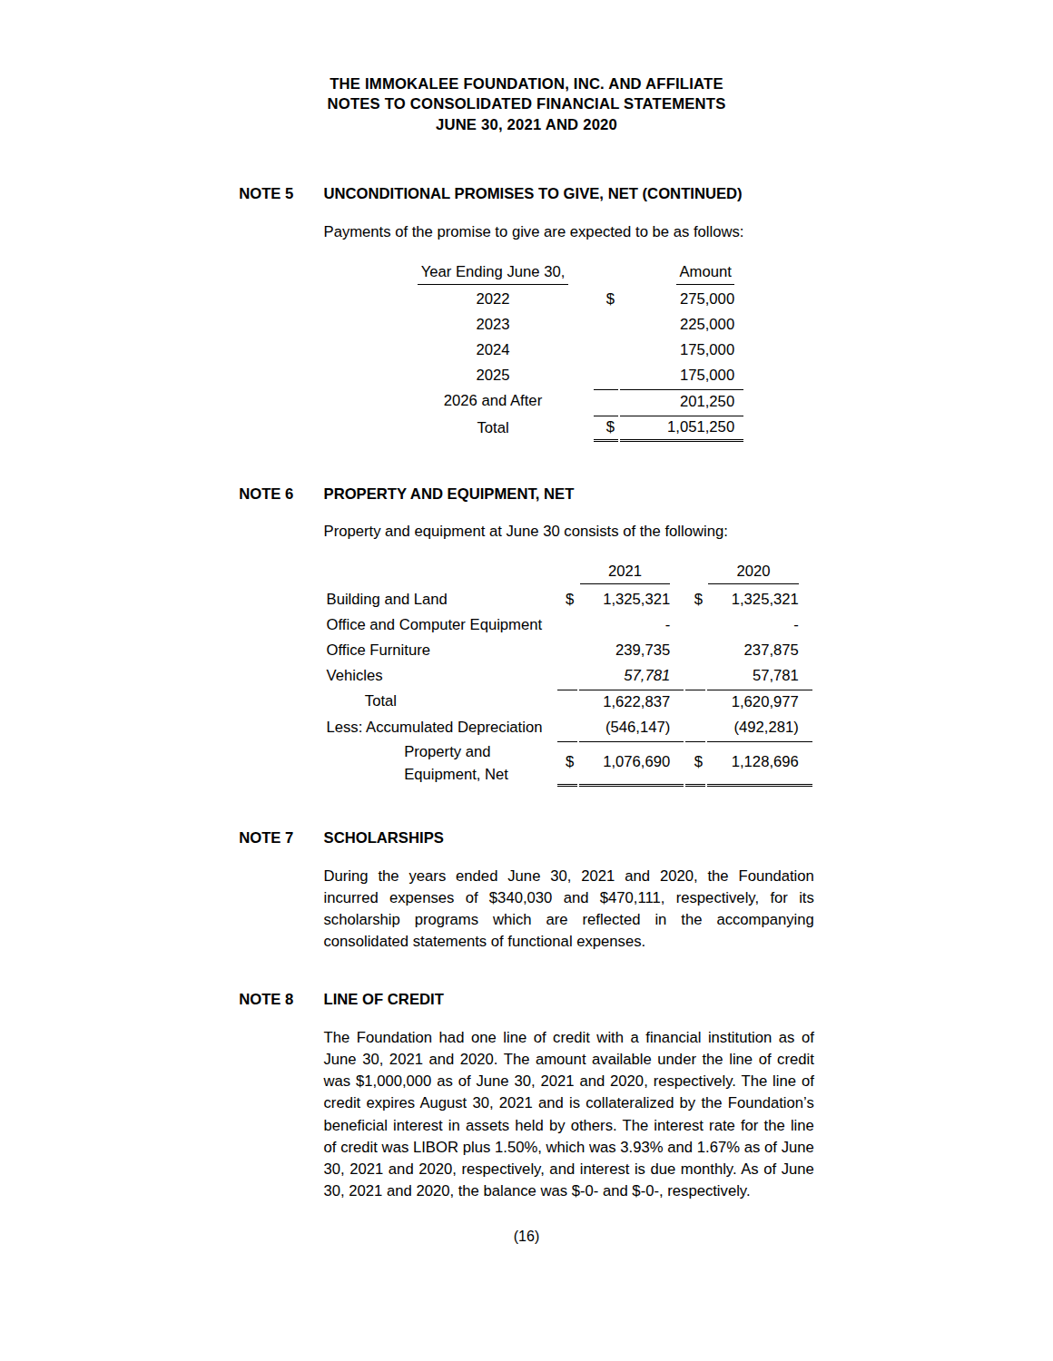THE IMMOKALEE FOUNDATION, INC. AND AFFILIATE
NOTES TO CONSOLIDATED FINANCIAL STATEMENTS
JUNE 30, 2021 AND 2020
NOTE 5
UNCONDITIONAL PROMISES TO GIVE, NET (CONTINUED)
Payments of the promise to give are expected to be as follows:
| Year Ending June 30, | | Amount |
| 2022 | $ | 275,000 |
| 2023 | | 225,000 |
| 2024 | | 175,000 |
| 2025 | | 175,000 |
| 2026 and After | | 201,250 |
| Total | $ | 1,051,250 |
NOTE 6
PROPERTY AND EQUIPMENT, NET
Property and equipment at June 30 consists of the following:
| | | 2021 | | 2020 |
| --- | --- | --- | --- | --- |
| Building and Land | $ | 1,325,321 | $ | 1,325,321 |
| Office and Computer Equipment | | - | | - |
| Office Furniture | | 239,735 | | 237,875 |
| Vehicles | | 57,781 | | 57,781 |
| Total | | 1,622,837 | | 1,620,977 |
| Less: Accumulated Depreciation | | (546,147) | | (492,281) |
| Property and Equipment, Net | $ | 1,076,690 | $ | 1,128,696 |
NOTE 7
SCHOLARSHIPS
During the years ended June 30, 2021 and 2020, the Foundation incurred expenses of $340,030 and $470,111, respectively, for its scholarship programs which are reflected in the accompanying consolidated statements of functional expenses.
NOTE 8
LINE OF CREDIT
The Foundation had one line of credit with a financial institution as of June 30, 2021 and 2020. The amount available under the line of credit was $1,000,000 as of June 30, 2021 and 2020, respectively. The line of credit expires August 30, 2021 and is collateralized by the Foundation’s beneficial interest in assets held by others. The interest rate for the line of credit was LIBOR plus 1.50%, which was 3.93% and 1.67% as of June 30, 2021 and 2020, respectively, and interest is due monthly. As of June 30, 2021 and 2020, the balance was $-0- and $-0-, respectively.
(16)